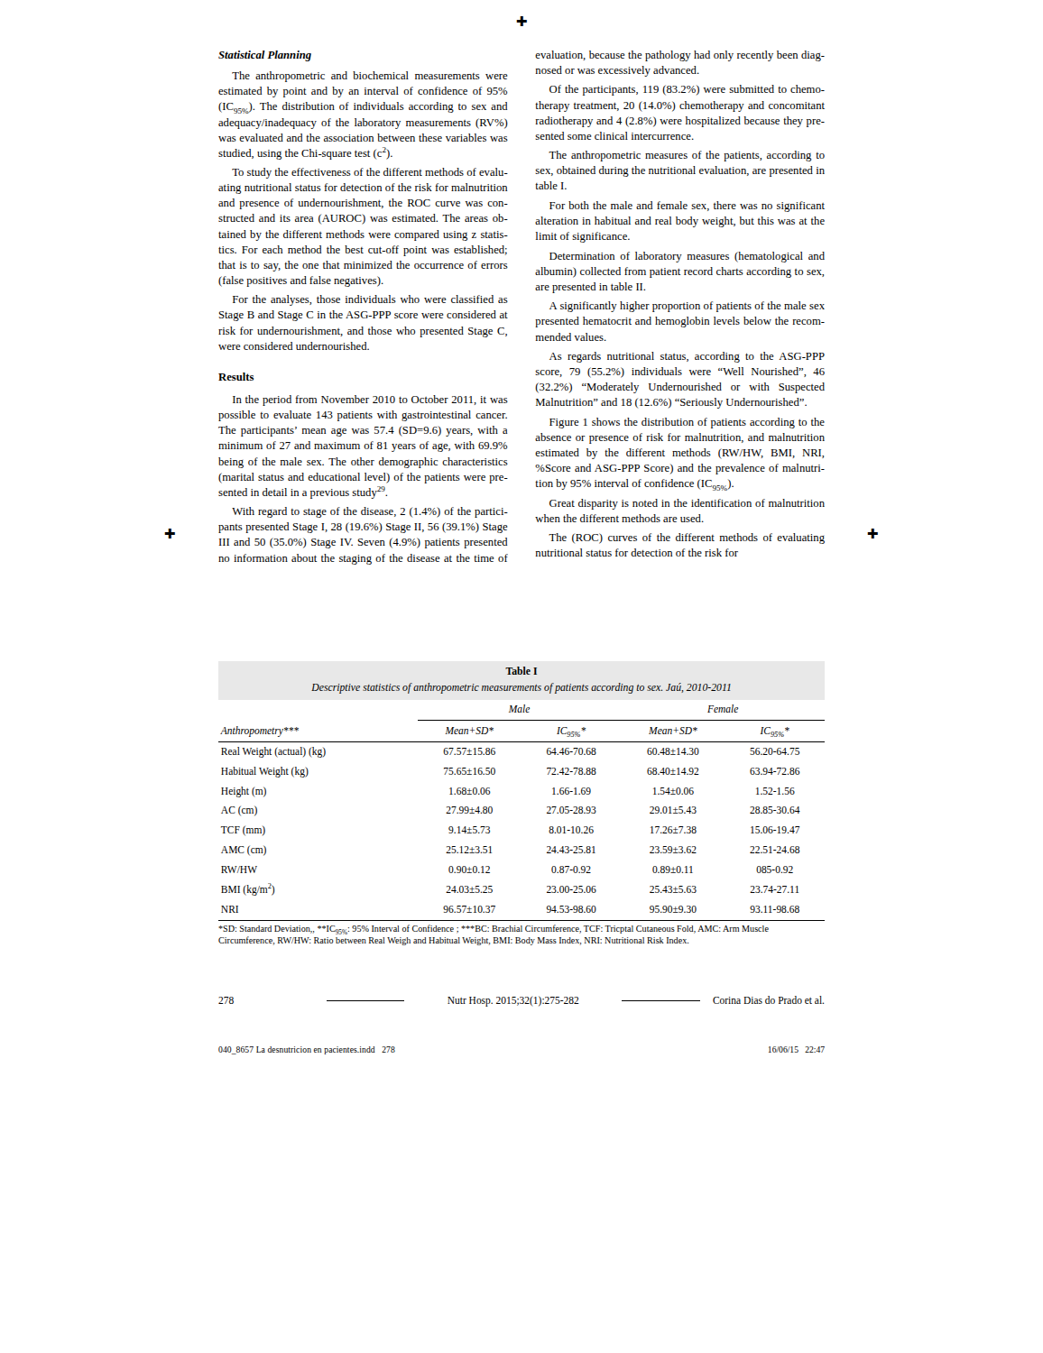✚
✚
✚
Statistical Planning
The anthropometric and biochemical measurements were estimated by point and by an interval of confidence of 95% (IC95%). The distribution of individuals according to sex and adequacy/inadequacy of the laboratory measurements (RV%) was evaluated and the association between these variables was studied, using the Chi-square test (c2).
To study the effectiveness of the different methods of evaluating nutritional status for detection of the risk for malnutrition and presence of undernourishment, the ROC curve was constructed and its area (AUROC) was estimated. The areas obtained by the different methods were compared using z statistics. For each method the best cut-off point was established; that is to say, the one that minimized the occurrence of errors (false positives and false negatives).
For the analyses, those individuals who were classified as Stage B and Stage C in the ASG-PPP score were considered at risk for undernourishment, and those who presented Stage C, were considered undernourished.
Results
In the period from November 2010 to October 2011, it was possible to evaluate 143 patients with gastrointestinal cancer. The participants’ mean age was 57.4 (SD=9.6) years, with a minimum of 27 and maximum of 81 years of age, with 69.9% being of the male sex. The other demographic characteristics (marital status and educational level) of the patients were presented in detail in a previous study29.
With regard to stage of the disease, 2 (1.4%) of the participants presented Stage I, 28 (19.6%) Stage II, 56 (39.1%) Stage III and 50 (35.0%) Stage IV. Seven (4.9%) patients presented no information about the staging of the disease at the time of evaluation, because the pathology had only recently been diagnosed or was excessively advanced.
Of the participants, 119 (83.2%) were submitted to chemotherapy treatment, 20 (14.0%) chemotherapy and concomitant radiotherapy and 4 (2.8%) were hospitalized because they presented some clinical intercurrence.
The anthropometric measures of the patients, according to sex, obtained during the nutritional evaluation, are presented in table I.
For both the male and female sex, there was no significant alteration in habitual and real body weight, but this was at the limit of significance.
Determination of laboratory measures (hematological and albumin) collected from patient record charts according to sex, are presented in table II.
A significantly higher proportion of patients of the male sex presented hematocrit and hemoglobin levels below the recommended values.
As regards nutritional status, according to the ASG-PPP score, 79 (55.2%) individuals were “Well Nourished”, 46 (32.2%) “Moderately Undernourished or with Suspected Malnutrition” and 18 (12.6%) “Seriously Undernourished”.
Figure 1 shows the distribution of patients according to the absence or presence of risk for malnutrition, and malnutrition estimated by the different methods (RW/HW, BMI, NRI, %Score and ASG-PPP Score) and the prevalence of malnutrition by 95% interval of confidence (IC95%).
Great disparity is noted in the identification of malnutrition when the different methods are used.
The (ROC) curves of the different methods of evaluating nutritional status for detection of the risk for
Table I Descriptive statistics of anthropometric measurements of patients according to sex. Jaú, 2010-2011
| Anthropometry*** | Male | Female |
| --- | --- | --- |
| Mean+SD* | IC 95% * | Mean+SD* | IC 95% * |
| Real Weight (actual) (kg) | 67.57±15.86 | 64.46-70.68 | 60.48±14.30 | 56.20-64.75 |
| Habitual Weight (kg) | 75.65±16.50 | 72.42-78.88 | 68.40±14.92 | 63.94-72.86 |
| Height (m) | 1.68±0.06 | 1.66-1.69 | 1.54±0.06 | 1.52-1.56 |
| AC (cm) | 27.99±4.80 | 27.05-28.93 | 29.01±5.43 | 28.85-30.64 |
| TCF (mm) | 9.14±5.73 | 8.01-10.26 | 17.26±7.38 | 15.06-19.47 |
| AMC (cm) | 25.12±3.51 | 24.43-25.81 | 23.59±3.62 | 22.51-24.68 |
| RW/HW | 0.90±0.12 | 0.87-0.92 | 0.89±0.11 | 085-0.92 |
| BMI (kg/m 2 ) | 24.03±5.25 | 23.00-25.06 | 25.43±5.63 | 23.74-27.11 |
| NRI | 96.57±10.37 | 94.53-98.60 | 95.90±9.30 | 93.11-98.68 |
*SD: Standard Deviation,, **IC95%: 95% Interval of Confidence ; ***BC: Brachial Circumference, TCF: Tricptal Cutaneous Fold, AMC: Arm Muscle Circumference, RW/HW: Ratio between Real Weigh and Habitual Weight, BMI: Body Mass Index, NRI: Nutritional Risk Index.
278
Nutr Hosp. 2015;32(1):275-282
Corina Dias do Prado et al.
040_8657 La desnutricion en pacientes.indd 278
16/06/15 22:47